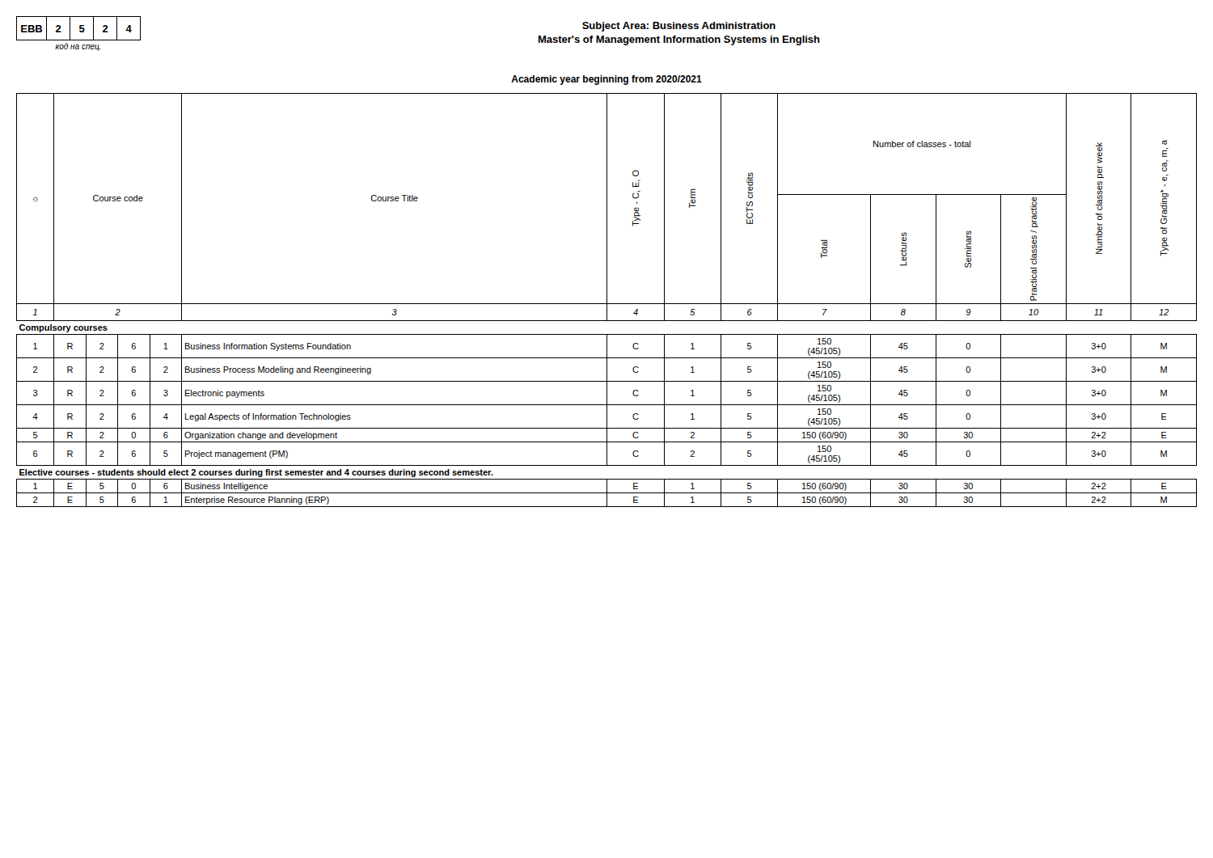| EBB | 2 | 5 | 2 | 4 |
код на спец.
Subject Area: Business Administration Master's of Management Information Systems in English
Academic year beginning from 2020/2021
| ☼ | Course code | Course Title | Type - C, E, O | Term | ECTS credits | Number of classes - total | Number of classes per week | Type of Grading* - e, ca, m, a |
| --- | --- | --- | --- | --- | --- | --- | --- | --- |
| Total | Lectures | Seminars | Practical classes / practice |
| 1 | 2 | 3 | 4 | 5 | 6 | 7 | 8 | 9 | 10 | 11 | 12 |
| Compulsory courses |
| 1 | R | 2 | 6 | 1 | Business Information Systems Foundation | C | 1 | 5 | 150 (45/105) | 45 | 0 | | 3+0 | M |
| 2 | R | 2 | 6 | 2 | Business Process Modeling and Reengineering | C | 1 | 5 | 150 (45/105) | 45 | 0 | | 3+0 | M |
| 3 | R | 2 | 6 | 3 | Electronic payments | C | 1 | 5 | 150 (45/105) | 45 | 0 | | 3+0 | M |
| 4 | R | 2 | 6 | 4 | Legal Aspects of Information Technologies | C | 1 | 5 | 150 (45/105) | 45 | 0 | | 3+0 | E |
| 5 | R | 2 | 0 | 6 | Organization change and development | C | 2 | 5 | 150 (60/90) | 30 | 30 | | 2+2 | E |
| 6 | R | 2 | 6 | 5 | Project management (PM) | C | 2 | 5 | 150 (45/105) | 45 | 0 | | 3+0 | M |
| Elective courses - students should elect 2 courses during first semester and 4 courses during second semester. |
| 1 | E | 5 | 0 | 6 | Business Intelligence | E | 1 | 5 | 150 (60/90) | 30 | 30 | | 2+2 | E |
| 2 | E | 5 | 6 | 1 | Enterprise Resource Planning (ERP) | E | 1 | 5 | 150 (60/90) | 30 | 30 | | 2+2 | M |